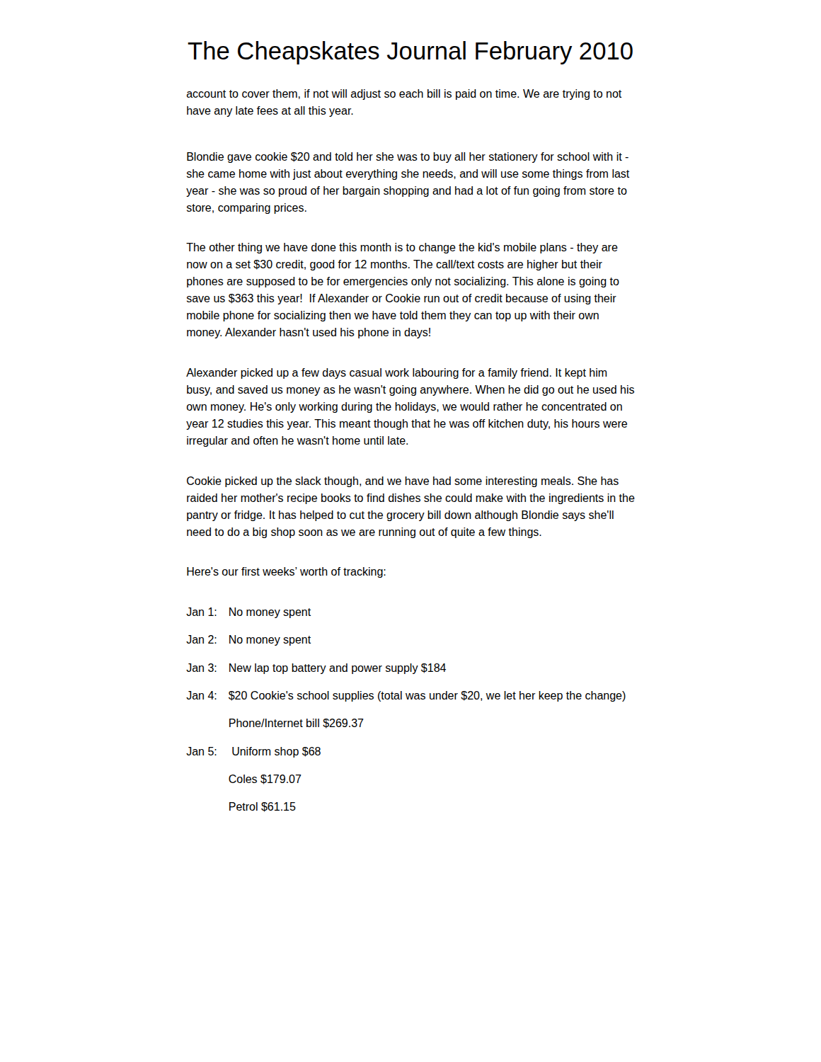The Cheapskates Journal February 2010
account to cover them, if not will adjust so each bill is paid on time. We are trying to not have any late fees at all this year.
Blondie gave cookie $20 and told her she was to buy all her stationery for school with it - she came home with just about everything she needs, and will use some things from last year - she was so proud of her bargain shopping and had a lot of fun going from store to store, comparing prices.
The other thing we have done this month is to change the kid's mobile plans - they are now on a set $30 credit, good for 12 months. The call/text costs are higher but their phones are supposed to be for emergencies only not socializing. This alone is going to save us $363 this year! If Alexander or Cookie run out of credit because of using their mobile phone for socializing then we have told them they can top up with their own money. Alexander hasn't used his phone in days!
Alexander picked up a few days casual work labouring for a family friend. It kept him busy, and saved us money as he wasn't going anywhere. When he did go out he used his own money. He's only working during the holidays, we would rather he concentrated on year 12 studies this year. This meant though that he was off kitchen duty, his hours were irregular and often he wasn't home until late.
Cookie picked up the slack though, and we have had some interesting meals. She has raided her mother's recipe books to find dishes she could make with the ingredients in the pantry or fridge. It has helped to cut the grocery bill down although Blondie says she'll need to do a big shop soon as we are running out of quite a few things.
Here's our first weeks’ worth of tracking:
Jan 1: No money spent
Jan 2: No money spent
Jan 3: New lap top battery and power supply $184
Jan 4:$20 Cookie's school supplies (total was under $20, we let her keep the change)
Phone/Internet bill $269.37
Jan 5: Uniform shop $68
Coles $179.07
Petrol $61.15